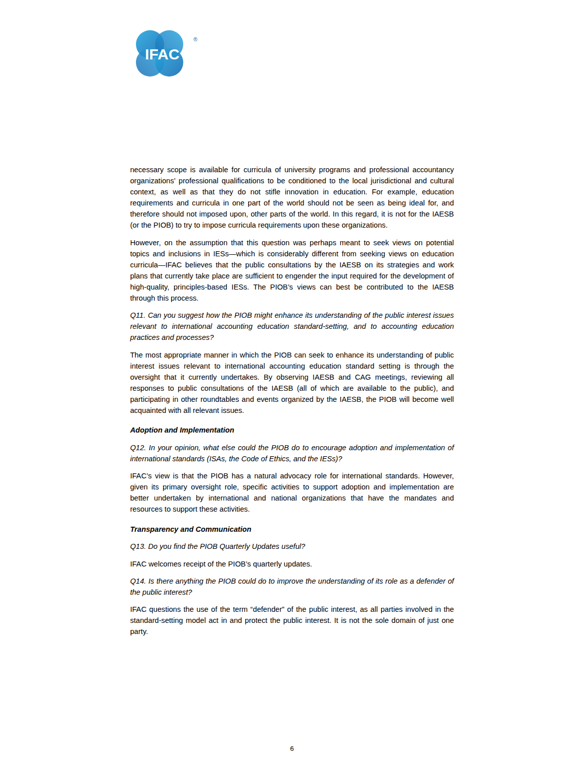IFAC ®
necessary scope is available for curricula of university programs and professional accountancy organizations’ professional qualifications to be conditioned to the local jurisdictional and cultural context, as well as that they do not stifle innovation in education. For example, education requirements and curricula in one part of the world should not be seen as being ideal for, and therefore should not imposed upon, other parts of the world. In this regard, it is not for the IAESB (or the PIOB) to try to impose curricula requirements upon these organizations.
However, on the assumption that this question was perhaps meant to seek views on potential topics and inclusions in IESs—which is considerably different from seeking views on education curricula—IFAC believes that the public consultations by the IAESB on its strategies and work plans that currently take place are sufficient to engender the input required for the development of high-quality, principles-based IESs. The PIOB’s views can best be contributed to the IAESB through this process.
Q11. Can you suggest how the PIOB might enhance its understanding of the public interest issues relevant to international accounting education standard-setting, and to accounting education practices and processes?
The most appropriate manner in which the PIOB can seek to enhance its understanding of public interest issues relevant to international accounting education standard setting is through the oversight that it currently undertakes. By observing IAESB and CAG meetings, reviewing all responses to public consultations of the IAESB (all of which are available to the public), and participating in other roundtables and events organized by the IAESB, the PIOB will become well acquainted with all relevant issues.
Adoption and Implementation
Q12. In your opinion, what else could the PIOB do to encourage adoption and implementation of international standards (ISAs, the Code of Ethics, and the IESs)?
IFAC’s view is that the PIOB has a natural advocacy role for international standards. However, given its primary oversight role, specific activities to support adoption and implementation are better undertaken by international and national organizations that have the mandates and resources to support these activities.
Transparency and Communication
Q13. Do you find the PIOB Quarterly Updates useful?
IFAC welcomes receipt of the PIOB’s quarterly updates.
Q14. Is there anything the PIOB could do to improve the understanding of its role as a defender of the public interest?
IFAC questions the use of the term “defender” of the public interest, as all parties involved in the standard-setting model act in and protect the public interest. It is not the sole domain of just one party.
6